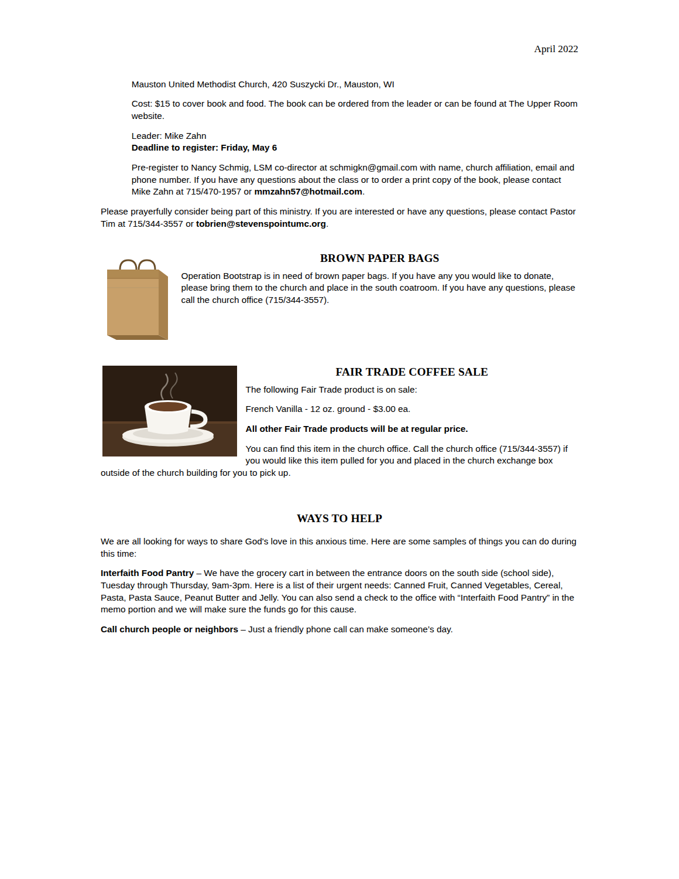April 2022
Mauston United Methodist Church, 420 Suszycki Dr., Mauston, WI
Cost: $15 to cover book and food. The book can be ordered from the leader or can be found at The Upper Room website.
Leader: Mike Zahn
Deadline to register: Friday, May 6
Pre-register to Nancy Schmig, LSM co-director at schmigkn@gmail.com with name, church affiliation, email and phone number. If you have any questions about the class or to order a print copy of the book, please contact Mike Zahn at 715/470-1957 or mmzahn57@hotmail.com.
Please prayerfully consider being part of this ministry. If you are interested or have any questions, please contact Pastor Tim at 715/344-3557 or tobrien@stevenspointumc.org.
BROWN PAPER BAGS
Operation Bootstrap is in need of brown paper bags. If you have any you would like to donate, please bring them to the church and place in the south coatroom. If you have any questions, please call the church office (715/344-3557).
FAIR TRADE COFFEE SALE
The following Fair Trade product is on sale:
French Vanilla - 12 oz. ground - $3.00 ea.
All other Fair Trade products will be at regular price.
You can find this item in the church office. Call the church office (715/344-3557) if you would like this item pulled for you and placed in the church exchange box outside of the church building for you to pick up.
WAYS TO HELP
We are all looking for ways to share God's love in this anxious time. Here are some samples of things you can do during this time:
Interfaith Food Pantry – We have the grocery cart in between the entrance doors on the south side (school side), Tuesday through Thursday, 9am-3pm. Here is a list of their urgent needs: Canned Fruit, Canned Vegetables, Cereal, Pasta, Pasta Sauce, Peanut Butter and Jelly. You can also send a check to the office with “Interfaith Food Pantry” in the memo portion and we will make sure the funds go for this cause.
Call church people or neighbors – Just a friendly phone call can make someone’s day.